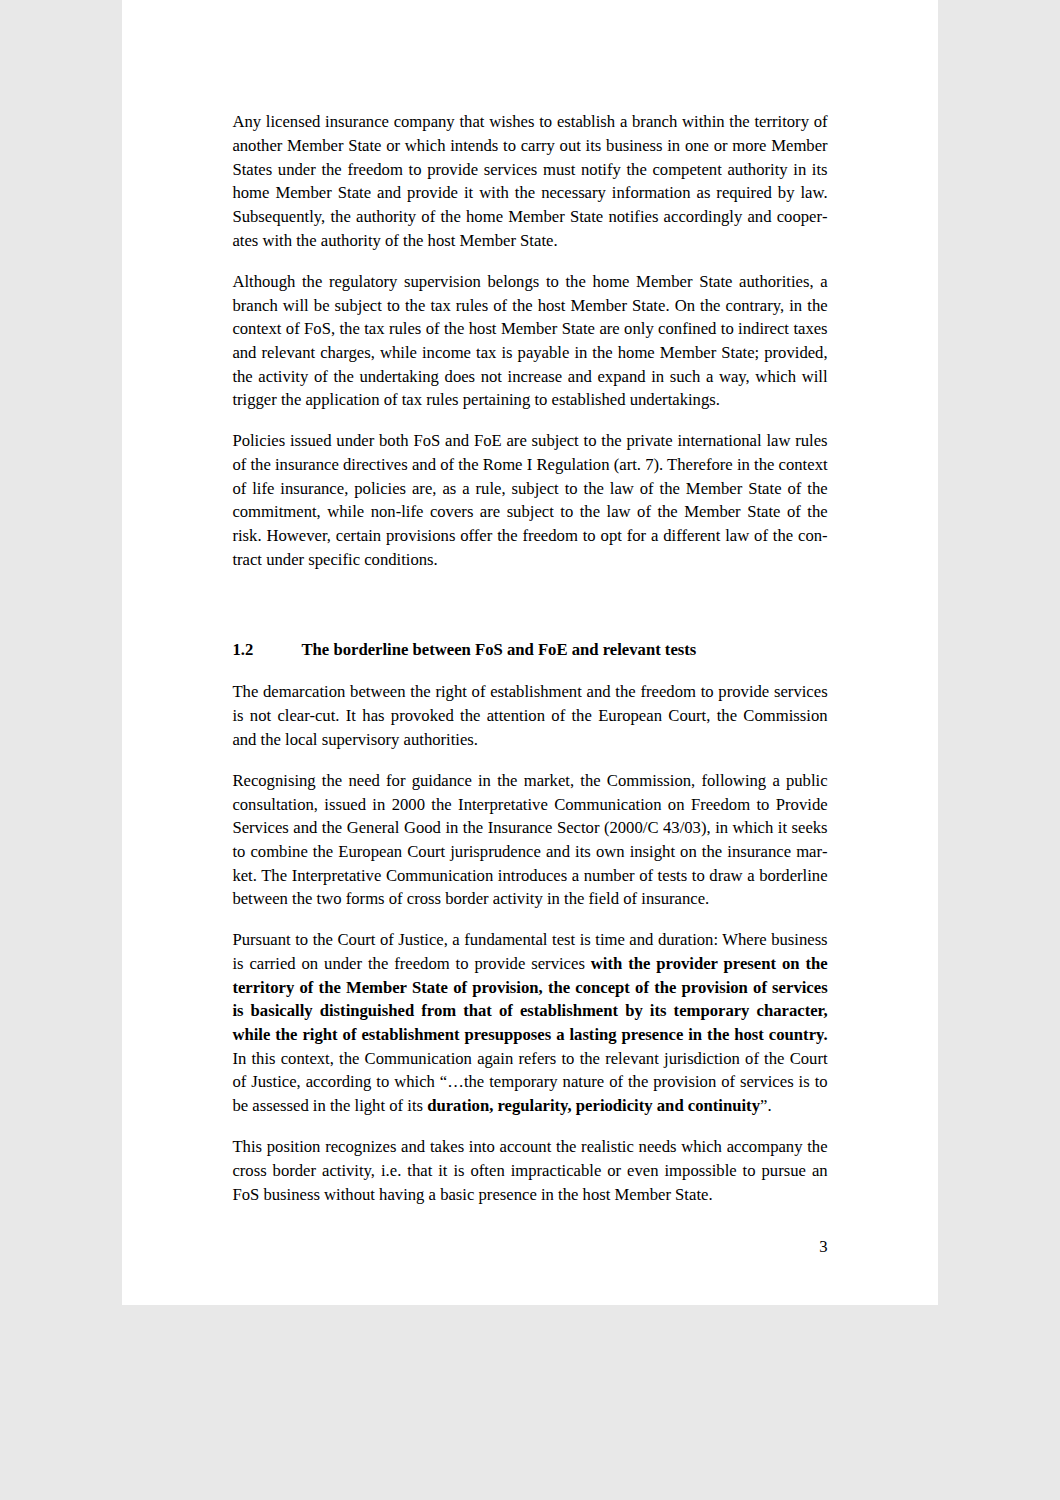Any licensed insurance company that wishes to establish a branch within the territory of another Member State or which intends to carry out its business in one or more Member States under the freedom to provide services must notify the competent authority in its home Member State and provide it with the necessary information as required by law. Subsequently, the authority of the home Member State notifies accordingly and cooperates with the authority of the host Member State.
Although the regulatory supervision belongs to the home Member State authorities, a branch will be subject to the tax rules of the host Member State. On the contrary, in the context of FoS, the tax rules of the host Member State are only confined to indirect taxes and relevant charges, while income tax is payable in the home Member State; provided, the activity of the undertaking does not increase and expand in such a way, which will trigger the application of tax rules pertaining to established undertakings.
Policies issued under both FoS and FoE are subject to the private international law rules of the insurance directives and of the Rome I Regulation (art. 7). Therefore in the context of life insurance, policies are, as a rule, subject to the law of the Member State of the commitment, while non-life covers are subject to the law of the Member State of the risk. However, certain provisions offer the freedom to opt for a different law of the contract under specific conditions.
1.2 The borderline between FoS and FoE and relevant tests
The demarcation between the right of establishment and the freedom to provide services is not clear-cut. It has provoked the attention of the European Court, the Commission and the local supervisory authorities.
Recognising the need for guidance in the market, the Commission, following a public consultation, issued in 2000 the Interpretative Communication on Freedom to Provide Services and the General Good in the Insurance Sector (2000/C 43/03), in which it seeks to combine the European Court jurisprudence and its own insight on the insurance market. The Interpretative Communication introduces a number of tests to draw a borderline between the two forms of cross border activity in the field of insurance.
Pursuant to the Court of Justice, a fundamental test is time and duration: Where business is carried on under the freedom to provide services with the provider present on the territory of the Member State of provision, the concept of the provision of services is basically distinguished from that of establishment by its temporary character, while the right of establishment presupposes a lasting presence in the host country. In this context, the Communication again refers to the relevant jurisdiction of the Court of Justice, according to which “…the temporary nature of the provision of services is to be assessed in the light of its duration, regularity, periodicity and continuity”.
This position recognizes and takes into account the realistic needs which accompany the cross border activity, i.e. that it is often impracticable or even impossible to pursue an FoS business without having a basic presence in the host Member State.
3